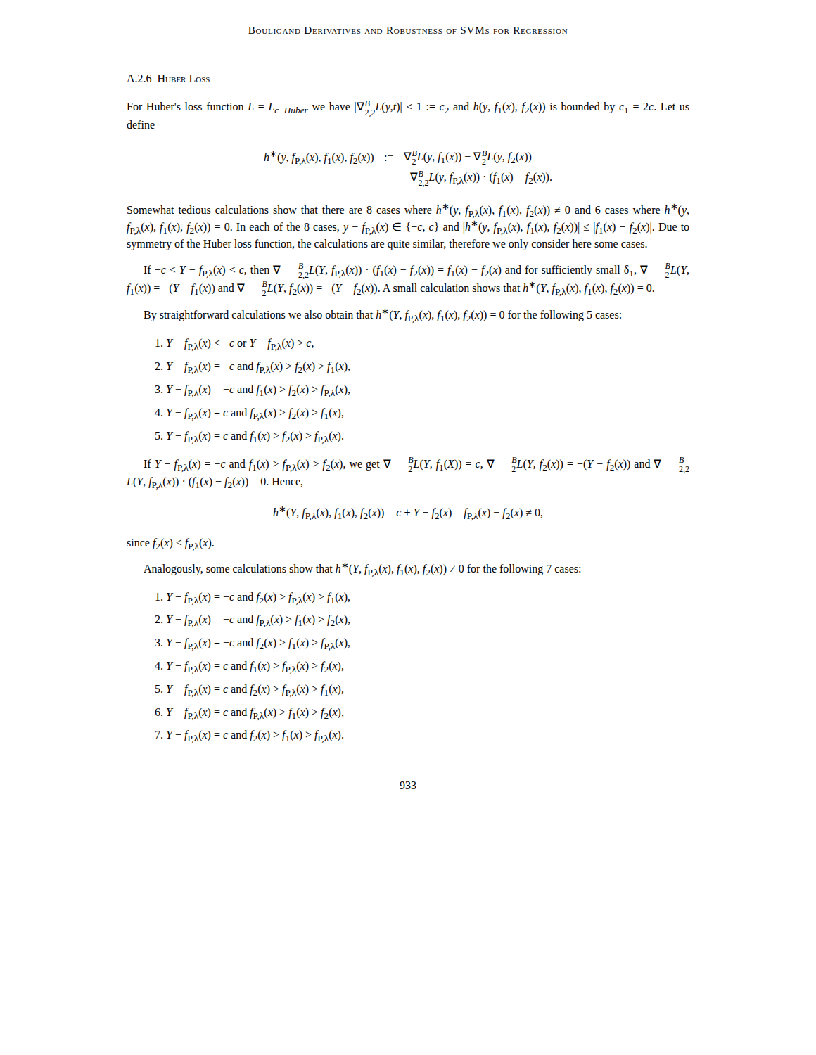Bouligand Derivatives and Robustness of SVMs for Regression
A.2.6 Huber Loss
For Huber's loss function L = Lc−Huber we have |∇B2,2 L(y,t)| ≤ 1 := c2 and h(y, f1(x), f2(x)) is bounded by c1 = 2c. Let us define
| h ∗ ( y , f P,λ ( x ), f 1 ( x ), f 2 ( x )) | := | ∇ B 2 L ( y , f 1 ( x )) − ∇ B 2 L ( y , f 2 ( x )) |
| | | −∇ B 2,2 L ( y , f P,λ ( x )) · ( f 1 ( x ) − f 2 ( x )). |
Somewhat tedious calculations show that there are 8 cases where h∗(y, fP,λ(x), f1(x), f2(x)) ≠ 0 and 6 cases where h∗(y, fP,λ(x), f1(x), f2(x)) = 0. In each of the 8 cases, y − fP,λ(x) ∈ {−c, c} and |h∗(y, fP,λ(x), f1(x), f2(x))| ≤ |f1(x) − f2(x)|. Due to symmetry of the Huber loss function, the calculations are quite similar, therefore we only consider here some cases.
If −c < Y − fP,λ(x) < c, then ∇B2,2 L(Y, fP,λ(x)) · (f1(x) − f2(x)) = f1(x) − f2(x) and for sufficiently small δ1, ∇B2 L(Y, f1(x)) = −(Y − f1(x)) and ∇B2 L(Y, f2(x)) = −(Y − f2(x)). A small calculation shows that h∗(Y, fP,λ(x), f1(x), f2(x)) = 0.
By straightforward calculations we also obtain that h∗(Y, fP,λ(x), f1(x), f2(x)) = 0 for the following 5 cases:
Y − fP,λ(x) < −c or Y − fP,λ(x) > c,
Y − fP,λ(x) = −c and fP,λ(x) > f2(x) > f1(x),
Y − fP,λ(x) = −c and f1(x) > f2(x) > fP,λ(x),
Y − fP,λ(x) = c and fP,λ(x) > f2(x) > f1(x),
Y − fP,λ(x) = c and f1(x) > f2(x) > fP,λ(x).
If Y − fP,λ(x) = −c and f1(x) > fP,λ(x) > f2(x), we get ∇B2 L(Y, f1(X)) = c, ∇B2 L(Y, f2(x)) = −(Y − f2(x)) and ∇B2,2 L(Y, fP,λ(x)) · (f1(x) − f2(x)) = 0. Hence,
h∗(Y, fP,λ(x), f1(x), f2(x)) = c + Y − f2(x) = fP,λ(x) − f2(x) ≠ 0,
since f2(x) < fP,λ(x).
Analogously, some calculations show that h∗(Y, fP,λ(x), f1(x), f2(x)) ≠ 0 for the following 7 cases:
Y − fP,λ(x) = −c and f2(x) > fP,λ(x) > f1(x),
Y − fP,λ(x) = −c and fP,λ(x) > f1(x) > f2(x),
Y − fP,λ(x) = −c and f2(x) > f1(x) > fP,λ(x),
Y − fP,λ(x) = c and f1(x) > fP,λ(x) > f2(x),
Y − fP,λ(x) = c and f2(x) > fP,λ(x) > f1(x),
Y − fP,λ(x) = c and fP,λ(x) > f1(x) > f2(x),
Y − fP,λ(x) = c and f2(x) > f1(x) > fP,λ(x).
933